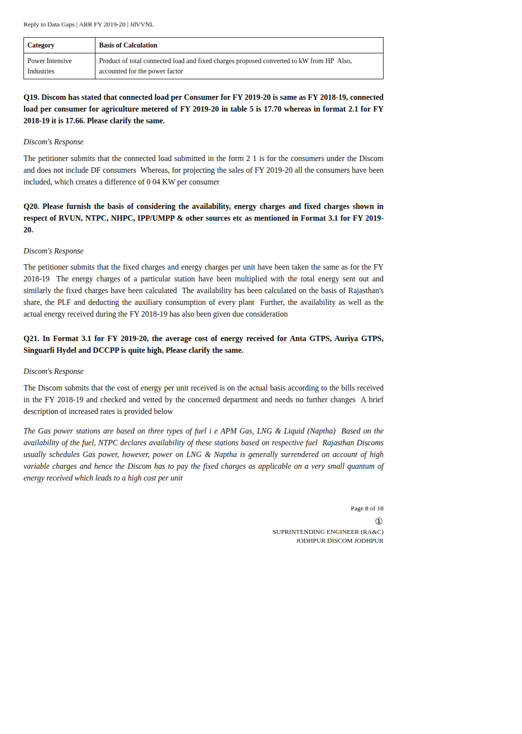Reply to Data Gaps | ARR FY 2019-20 | JdVVNL
| Category | Basis of Calculation |
| --- | --- |
| Power Intensive Industries | Product of total connected load and fixed charges proposed converted to kW from HP Also, accounted for the power factor |
Q19. Discom has stated that connected load per Consumer for FY 2019-20 is same as FY 2018-19, connected load per consumer for agriculture metered of FY 2019-20 in table 5 is 17.70 whereas in format 2.1 for FY 2018-19 it is 17.66. Please clarify the same.
Discom's Response
The petitioner submits that the connected load submitted in the form 2 1 is for the consumers under the Discom and does not include DF consumers Whereas, for projecting the sales of FY 2019-20 all the consumers have been included, which creates a difference of 0 04 KW per consumer
Q20. Please furnish the basis of considering the availability, energy charges and fixed charges shown in respect of RVUN, NTPC, NHPC, IPP/UMPP & other sources etc as mentioned in Format 3.1 for FY 2019-20.
Discom's Response
The petitioner submits that the fixed charges and energy charges per unit have been taken the same as for the FY 2018-19 The energy charges of a particular station have been multiplied with the total energy sent out and similarly the fixed charges have been calculated The availability has been calculated on the basis of Rajasthan's share, the PLF and deducting the auxiliary consumption of every plant Further, the availability as well as the actual energy received during the FY 2018-19 has also been given due consideration
Q21. In Format 3.1 for FY 2019-20, the average cost of energy received for Anta GTPS, Auriya GTPS, Singuarli Hydel and DCCPP is quite high, Please clarify the same.
Discom's Response
The Discom submits that the cost of energy per unit received is on the actual basis according to the bills received in the FY 2018-19 and checked and vetted by the concerned department and needs no further changes A brief description of increased rates is provided below
The Gas power stations are based on three types of fuel i e APM Gas, LNG & Liquid (Naptha) Based on the availability of the fuel, NTPC declares availability of these stations based on respective fuel Rajasthan Discoms usually schedules Gas power, however, power on LNG & Naptha is generally surrendered on account of high variable charges and hence the Discom has to pay the fixed charges as applicable on a very small quantum of energy received which leads to a high cost per unit
Page 8 of 18
①
SUPRINTENDING ENGINEER (RA&C)
JODHPUR DISCOM JODHPUR